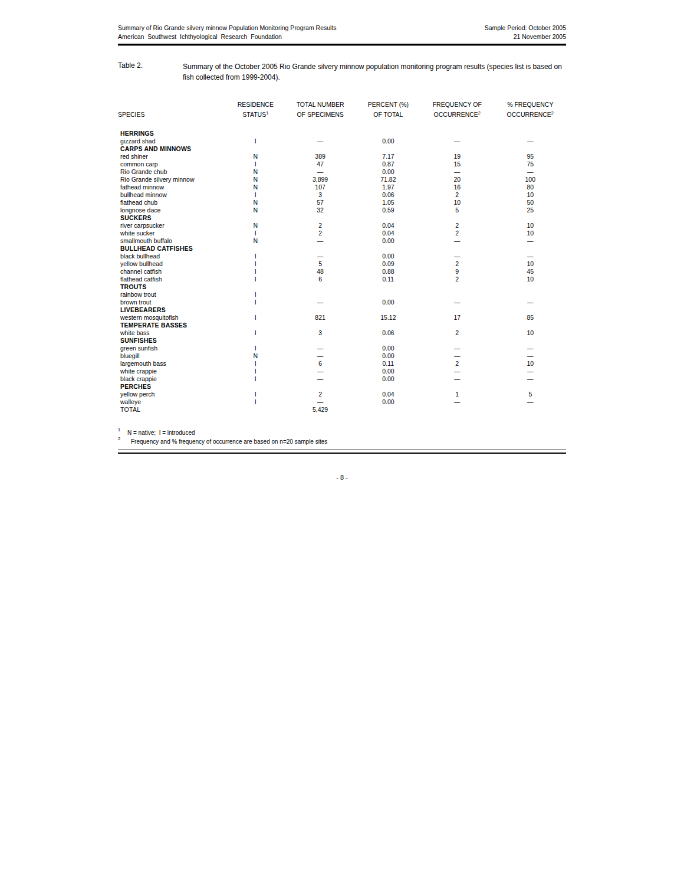Summary of Rio Grande silvery minnow Population Monitoring Program Results
American Southwest Ichthyological Research Foundation
Sample Period: October 2005
21 November 2005
Table 2.
Summary of the October 2005 Rio Grande silvery minnow population monitoring program results (species list is based on fish collected from 1999-2004).
| | RESIDENCE | TOTAL NUMBER | PERCENT (%) | FREQUENCY OF | % FREQUENCY |
| --- | --- | --- | --- | --- | --- |
| SPECIES | STATUS 1 | OF SPECIMENS | OF TOTAL | OCCURRENCE 2 | OCCURRENCE 2 |
| HERRINGS |
| gizzard shad | I | — | 0.00 | — | — |
| CARPS AND MINNOWS |
| red shiner | N | 389 | 7.17 | 19 | 95 |
| common carp | I | 47 | 0.87 | 15 | 75 |
| Rio Grande chub | N | — | 0.00 | — | — |
| Rio Grande silvery minnow | N | 3,899 | 71.82 | 20 | 100 |
| fathead minnow | N | 107 | 1.97 | 16 | 80 |
| bullhead minnow | I | 3 | 0.06 | 2 | 10 |
| flathead chub | N | 57 | 1.05 | 10 | 50 |
| longnose dace | N | 32 | 0.59 | 5 | 25 |
| SUCKERS |
| river carpsucker | N | 2 | 0.04 | 2 | 10 |
| white sucker | I | 2 | 0.04 | 2 | 10 |
| smallmouth buffalo | N | — | 0.00 | — | — |
| BULLHEAD CATFISHES |
| black bullhead | I | — | 0.00 | — | — |
| yellow bullhead | I | 5 | 0.09 | 2 | 10 |
| channel catfish | I | 48 | 0.88 | 9 | 45 |
| flathead catfish | I | 6 | 0.11 | 2 | 10 |
| TROUTS |
| rainbow trout | I | | | | |
| brown trout | I | — | 0.00 | — | — |
| LIVEBEARERS |
| western mosquitofish | I | 821 | 15.12 | 17 | 85 |
| TEMPERATE BASSES |
| white bass | I | 3 | 0.06 | 2 | 10 |
| SUNFISHES |
| green sunfish | I | — | 0.00 | — | — |
| bluegill | N | — | 0.00 | — | — |
| largemouth bass | I | 6 | 0.11 | 2 | 10 |
| white crappie | I | — | 0.00 | — | — |
| black crappie | I | — | 0.00 | — | — |
| PERCHES |
| yellow perch | I | 2 | 0.04 | 1 | 5 |
| walleye | I | — | 0.00 | — | — |
| TOTAL | | 5,429 | | | |
1
N = native; I = introduced
2
Frequency and % frequency of occurrence are based on n=20 sample sites
- 8 -